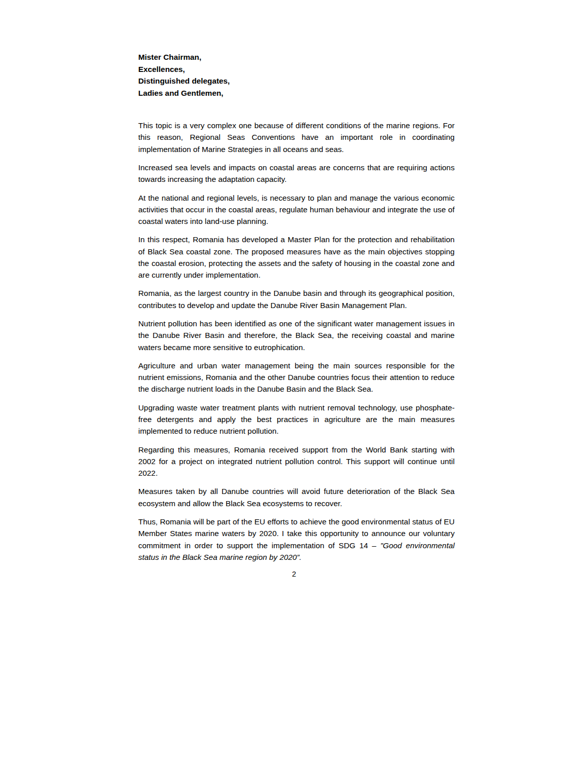Mister Chairman,
Excellences,
Distinguished delegates,
Ladies and Gentlemen,
This topic is a very complex one because of different conditions of the marine regions. For this reason, Regional Seas Conventions have an important role in coordinating implementation of Marine Strategies in all oceans and seas.
Increased sea levels and impacts on coastal areas are concerns that are requiring actions towards increasing the adaptation capacity.
At the national and regional levels, is necessary to plan and manage the various economic activities that occur in the coastal areas, regulate human behaviour and integrate the use of coastal waters into land-use planning.
In this respect, Romania has developed a Master Plan for the protection and rehabilitation of Black Sea coastal zone. The proposed measures have as the main objectives stopping the coastal erosion, protecting the assets and the safety of housing in the coastal zone and are currently under implementation.
Romania, as the largest country in the Danube basin and through its geographical position, contributes to develop and update the Danube River Basin Management Plan.
Nutrient pollution has been identified as one of the significant water management issues in the Danube River Basin and therefore, the Black Sea, the receiving coastal and marine waters became more sensitive to eutrophication.
Agriculture and urban water management being the main sources responsible for the nutrient emissions, Romania and the other Danube countries focus their attention to reduce the discharge nutrient loads in the Danube Basin and the Black Sea.
Upgrading waste water treatment plants with nutrient removal technology, use phosphate-free detergents and apply the best practices in agriculture are the main measures implemented to reduce nutrient pollution.
Regarding this measures, Romania received support from the World Bank starting with 2002 for a project on integrated nutrient pollution control. This support will continue until 2022.
Measures taken by all Danube countries will avoid future deterioration of the Black Sea ecosystem and allow the Black Sea ecosystems to recover.
Thus, Romania will be part of the EU efforts to achieve the good environmental status of EU Member States marine waters by 2020. I take this opportunity to announce our voluntary commitment in order to support the implementation of SDG 14 – ”Good environmental status in the Black Sea marine region by 2020”.
2